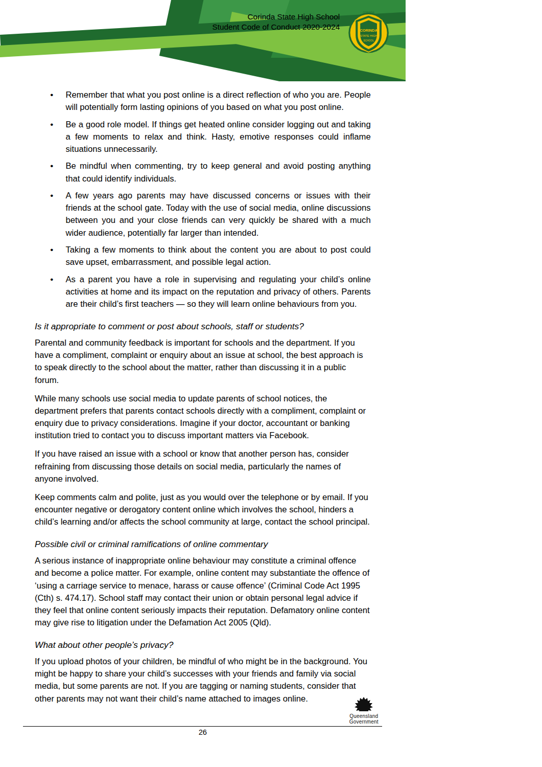Corinda State High School
Student Code of Conduct 2020-2024
CORINDA STATE HIGH SCHOOL CORINDA
Remember that what you post online is a direct reflection of who you are. People will potentially form lasting opinions of you based on what you post online.
Be a good role model. If things get heated online consider logging out and taking a few moments to relax and think. Hasty, emotive responses could inflame situations unnecessarily.
Be mindful when commenting, try to keep general and avoid posting anything that could identify individuals.
A few years ago parents may have discussed concerns or issues with their friends at the school gate. Today with the use of social media, online discussions between you and your close friends can very quickly be shared with a much wider audience, potentially far larger than intended.
Taking a few moments to think about the content you are about to post could save upset, embarrassment, and possible legal action.
As a parent you have a role in supervising and regulating your child’s online activities at home and its impact on the reputation and privacy of others. Parents are their child’s first teachers — so they will learn online behaviours from you.
Is it appropriate to comment or post about schools, staff or students?
Parental and community feedback is important for schools and the department. If you have a compliment, complaint or enquiry about an issue at school, the best approach is to speak directly to the school about the matter, rather than discussing it in a public forum.
While many schools use social media to update parents of school notices, the department prefers that parents contact schools directly with a compliment, complaint or enquiry due to privacy considerations. Imagine if your doctor, accountant or banking institution tried to contact you to discuss important matters via Facebook.
If you have raised an issue with a school or know that another person has, consider refraining from discussing those details on social media, particularly the names of anyone involved.
Keep comments calm and polite, just as you would over the telephone or by email. If you encounter negative or derogatory content online which involves the school, hinders a child’s learning and/or affects the school community at large, contact the school principal.
Possible civil or criminal ramifications of online commentary
A serious instance of inappropriate online behaviour may constitute a criminal offence and become a police matter. For example, online content may substantiate the offence of ‘using a carriage service to menace, harass or cause offence’ (Criminal Code Act 1995 (Cth) s. 474.17). School staff may contact their union or obtain personal legal advice if they feel that online content seriously impacts their reputation. Defamatory online content may give rise to litigation under the Defamation Act 2005 (Qld).
What about other people’s privacy?
If you upload photos of your children, be mindful of who might be in the background. You might be happy to share your child’s successes with your friends and family via social media, but some parents are not. If you are tagging or naming students, consider that other parents may not want their child’s name attached to images online.
26
Queensland
Government